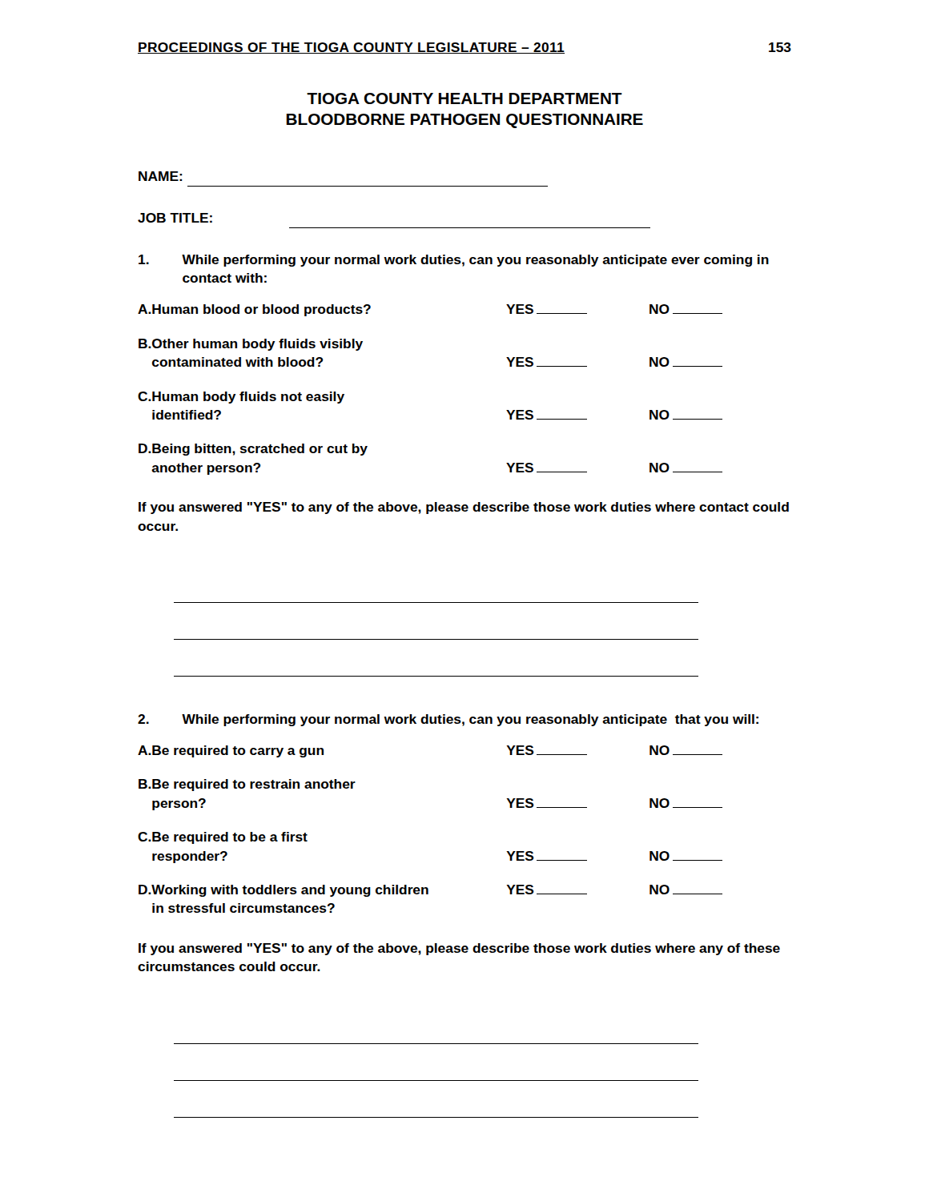PROCEEDINGS OF THE TIOGA COUNTY LEGISLATURE – 2011 153
TIOGA COUNTY HEALTH DEPARTMENT
BLOODBORNE PATHOGEN QUESTIONNAIRE
NAME:
JOB TITLE:
1. While performing your normal work duties, can you reasonably anticipate ever coming in contact with:
| A. | Human blood or blood products? | YES | NO |
| B. | Other human body fluids visibly contaminated with blood? | YES | NO |
| C. | Human body fluids not easily identified? | YES | NO |
| D. | Being bitten, scratched or cut by another person? | YES | NO |
If you answered "YES" to any of the above, please describe those work duties where contact could occur.
2. While performing your normal work duties, can you reasonably anticipate that you will:
| A. | Be required to carry a gun | YES | NO |
| B. | Be required to restrain another person? | YES | NO |
| C. | Be required to be a first responder? | YES | NO |
| D. | Working with toddlers and young children in stressful circumstances? | YES | NO |
If you answered "YES" to any of the above, please describe those work duties where any of these circumstances could occur.